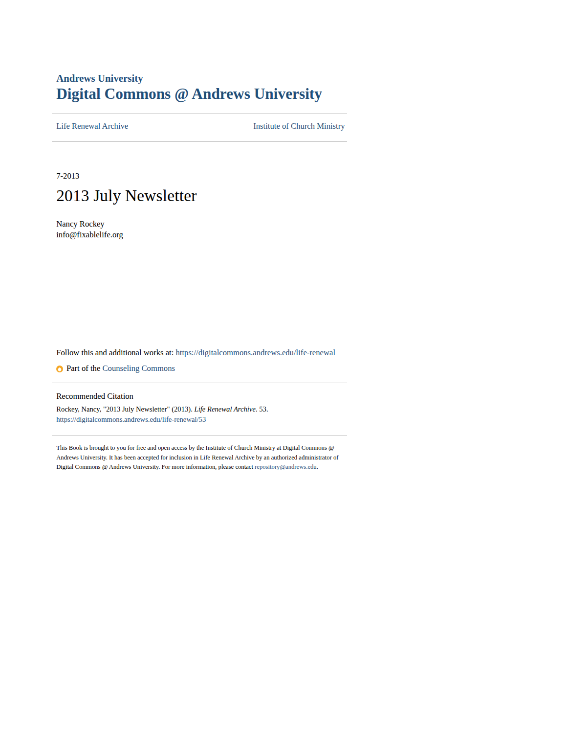Andrews University
Digital Commons @ Andrews University
Life Renewal Archive
Institute of Church Ministry
7-2013
2013 July Newsletter
Nancy Rockey
info@fixablelife.org
Follow this and additional works at: https://digitalcommons.andrews.edu/life-renewal
Part of the Counseling Commons
Recommended Citation
Rockey, Nancy, "2013 July Newsletter" (2013). Life Renewal Archive. 53.
https://digitalcommons.andrews.edu/life-renewal/53
This Book is brought to you for free and open access by the Institute of Church Ministry at Digital Commons @ Andrews University. It has been accepted for inclusion in Life Renewal Archive by an authorized administrator of Digital Commons @ Andrews University. For more information, please contact repository@andrews.edu.